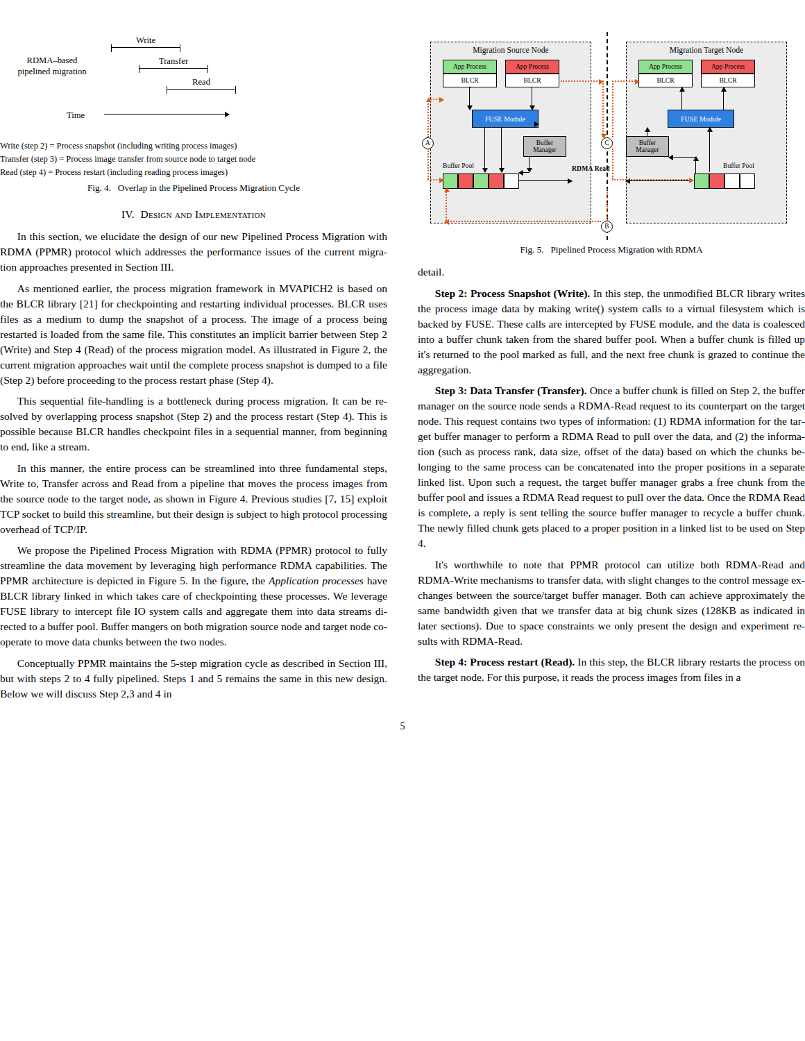RDMA–based
pipelined migration
Write
Transfer
Read
Time
Write (step 2) = Process snapshot (including writing process images)
Transfer (step 3) = Process image transfer from source node to target node
Read (step 4) = Process restart (including reading process images)
Fig. 4. Overlap in the Pipelined Process Migration Cycle
IV. Design and Implementation
In this section, we elucidate the design of our new Pipelined Process Migration with RDMA (PPMR) protocol which addresses the performance issues of the current migration approaches presented in Section III.
As mentioned earlier, the process migration framework in MVAPICH2 is based on the BLCR library [21] for checkpointing and restarting individual processes. BLCR uses files as a medium to dump the snapshot of a process. The image of a process being restarted is loaded from the same file. This constitutes an implicit barrier between Step 2 (Write) and Step 4 (Read) of the process migration model. As illustrated in Figure 2, the current migration approaches wait until the complete process snapshot is dumped to a file (Step 2) before proceeding to the process restart phase (Step 4).
This sequential file-handling is a bottleneck during process migration. It can be resolved by overlapping process snapshot (Step 2) and the process restart (Step 4). This is possible because BLCR handles checkpoint files in a sequential manner, from beginning to end, like a stream.
In this manner, the entire process can be streamlined into three fundamental steps, Write to, Transfer across and Read from a pipeline that moves the process images from the source node to the target node, as shown in Figure 4. Previous studies [7, 15] exploit TCP socket to build this streamline, but their design is subject to high protocol processing overhead of TCP/IP.
We propose the Pipelined Process Migration with RDMA (PPMR) protocol to fully streamline the data movement by leveraging high performance RDMA capabilities. The PPMR architecture is depicted in Figure 5. In the figure, the Application processes have BLCR library linked in which takes care of checkpointing these processes. We leverage FUSE library to intercept file IO system calls and aggregate them into data streams directed to a buffer pool. Buffer mangers on both migration source node and target node cooperate to move data chunks between the two nodes.
Conceptually PPMR maintains the 5-step migration cycle as described in Section III, but with steps 2 to 4 fully pipelined. Steps 1 and 5 remains the same in this new design. Below we will discuss Step 2,3 and 4 in
Migration Source Node
Migration Target Node
App Process
BLCR
App Process
BLCR
FUSE Module
Buffer
Manager
Buffer Pool
App Process
BLCR
App Process
BLCR
FUSE Module
Buffer
Manager
Buffer Pool
RDMA Read
A
C
B
Fig. 5. Pipelined Process Migration with RDMA
detail.
Step 2: Process Snapshot (Write). In this step, the unmodified BLCR library writes the process image data by making write() system calls to a virtual filesystem which is backed by FUSE. These calls are intercepted by FUSE module, and the data is coalesced into a buffer chunk taken from the shared buffer pool. When a buffer chunk is filled up it's returned to the pool marked as full, and the next free chunk is grazed to continue the aggregation.
Step 3: Data Transfer (Transfer). Once a buffer chunk is filled on Step 2, the buffer manager on the source node sends a RDMA-Read request to its counterpart on the target node. This request contains two types of information: (1) RDMA information for the target buffer manager to perform a RDMA Read to pull over the data, and (2) the information (such as process rank, data size, offset of the data) based on which the chunks belonging to the same process can be concatenated into the proper positions in a separate linked list. Upon such a request, the target buffer manager grabs a free chunk from the buffer pool and issues a RDMA Read request to pull over the data. Once the RDMA Read is complete, a reply is sent telling the source buffer manager to recycle a buffer chunk. The newly filled chunk gets placed to a proper position in a linked list to be used on Step 4.
It's worthwhile to note that PPMR protocol can utilize both RDMA-Read and RDMA-Write mechanisms to transfer data, with slight changes to the control message exchanges between the source/target buffer manager. Both can achieve approximately the same bandwidth given that we transfer data at big chunk sizes (128KB as indicated in later sections). Due to space constraints we only present the design and experiment results with RDMA-Read.
Step 4: Process restart (Read). In this step, the BLCR library restarts the process on the target node. For this purpose, it reads the process images from files in a
5